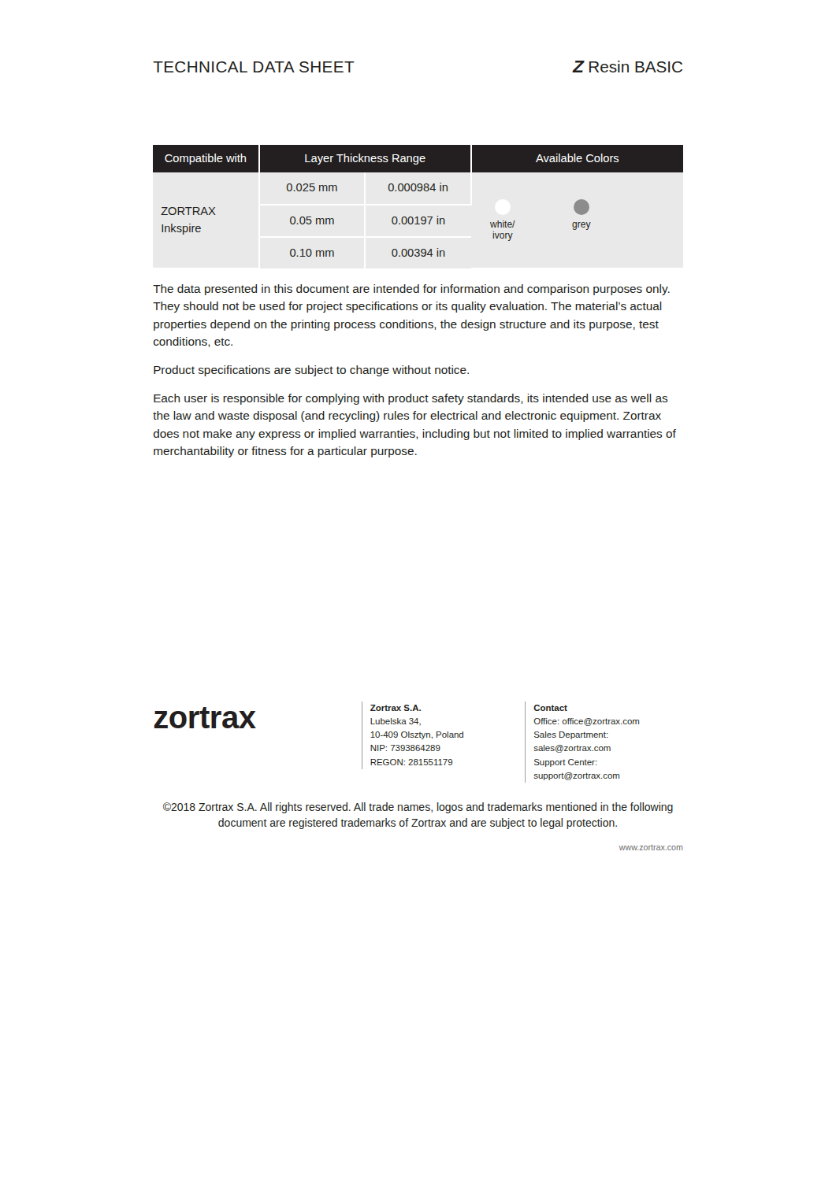TECHNICAL DATA SHEET
ZResin BASIC
| Compatible with | Layer Thickness Range | Available Colors |
| --- | --- | --- |
| ZORTRAX Inkspire | 0.025 mm | 0.000984 in | white/ ivory grey |
| 0.05 mm | 0.00197 in |
| 0.10 mm | 0.00394 in |
The data presented in this document are intended for information and comparison purposes only. They should not be used for project specifications or its quality evaluation. The material’s actual properties depend on the printing process conditions, the design structure and its purpose, test conditions, etc.
Product specifications are subject to change without notice.
Each user is responsible for complying with product safety standards, its intended use as well as the law and waste disposal (and recycling) rules for electrical and electronic equipment. Zortrax does not make any express or implied warranties, including but not limited to implied warranties of merchantability or fitness for a particular purpose.
zortrax
Zortrax S.A.
Lubelska 34,
10-409 Olsztyn, Poland
NIP: 7393864289
REGON: 281551179
Contact
Office: office@zortrax.com
Sales Department: sales@zortrax.com
Support Center: support@zortrax.com
©2018 Zortrax S.A. All rights reserved. All trade names, logos and trademarks mentioned in the following document are registered trademarks of Zortrax and are subject to legal protection.
www.zortrax.com